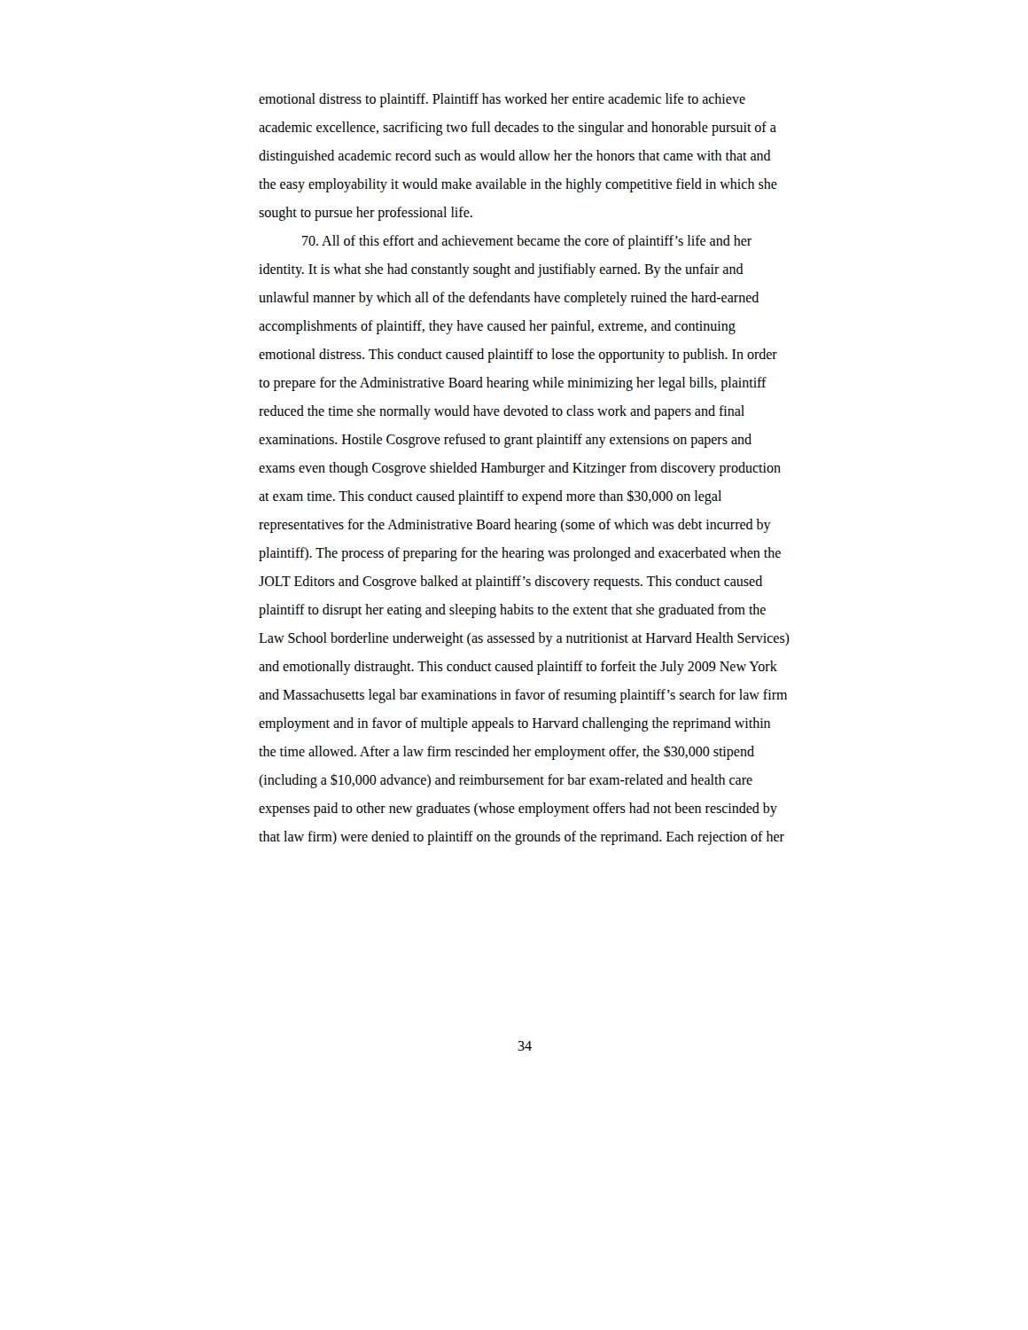emotional distress to plaintiff. Plaintiff has worked her entire academic life to achieve academic excellence, sacrificing two full decades to the singular and honorable pursuit of a distinguished academic record such as would allow her the honors that came with that and the easy employability it would make available in the highly competitive field in which she sought to pursue her professional life.
70. All of this effort and achievement became the core of plaintiff’s life and her identity. It is what she had constantly sought and justifiably earned. By the unfair and unlawful manner by which all of the defendants have completely ruined the hard-earned accomplishments of plaintiff, they have caused her painful, extreme, and continuing emotional distress. This conduct caused plaintiff to lose the opportunity to publish. In order to prepare for the Administrative Board hearing while minimizing her legal bills, plaintiff reduced the time she normally would have devoted to class work and papers and final examinations. Hostile Cosgrove refused to grant plaintiff any extensions on papers and exams even though Cosgrove shielded Hamburger and Kitzinger from discovery production at exam time. This conduct caused plaintiff to expend more than $30,000 on legal representatives for the Administrative Board hearing (some of which was debt incurred by plaintiff). The process of preparing for the hearing was prolonged and exacerbated when the JOLT Editors and Cosgrove balked at plaintiff’s discovery requests. This conduct caused plaintiff to disrupt her eating and sleeping habits to the extent that she graduated from the Law School borderline underweight (as assessed by a nutritionist at Harvard Health Services) and emotionally distraught. This conduct caused plaintiff to forfeit the July 2009 New York and Massachusetts legal bar examinations in favor of resuming plaintiff’s search for law firm employment and in favor of multiple appeals to Harvard challenging the reprimand within the time allowed. After a law firm rescinded her employment offer, the $30,000 stipend (including a $10,000 advance) and reimbursement for bar exam-related and health care expenses paid to other new graduates (whose employment offers had not been rescinded by that law firm) were denied to plaintiff on the grounds of the reprimand. Each rejection of her
34